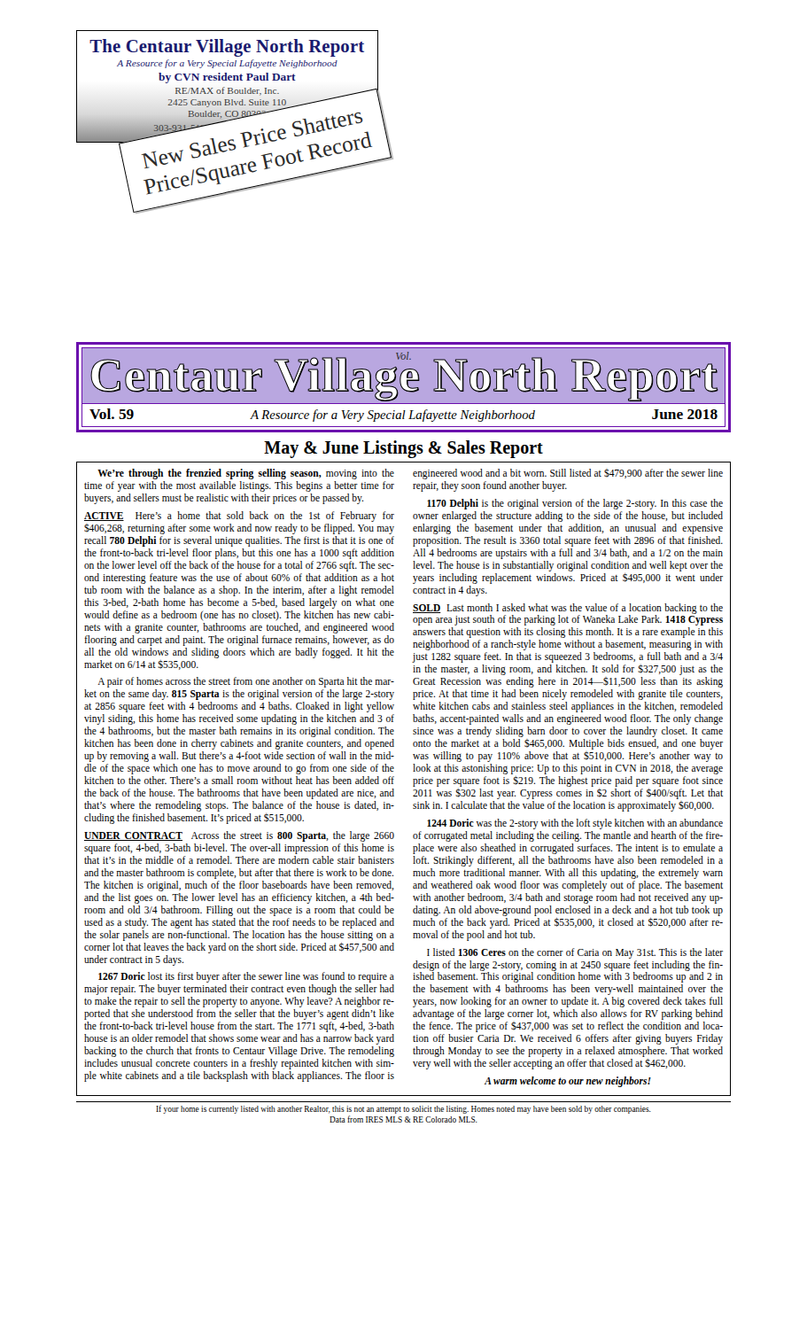The Centaur Village North Report
A Resource for a Very Special Lafayette Neighborhood
by CVN resident Paul Dart
RE/MAX of Boulder, Inc.
2425 Canyon Blvd. Suite 110
Boulder, CO 80302
303-931-5198 Paul@PaulDart.com
New Sales Price Shatters
Price/Square Foot Record
Vol.
Centaur Village North Report
Vol. 59 A Resource for a Very Special Lafayette Neighborhood June 2018
May & June Listings & Sales Report
We’re through the frenzied spring selling season, moving into the time of year with the most available listings. This begins a better time for buyers, and sellers must be realistic with their prices or be passed by.
ACTIVE Here’s a home that sold back on the 1st of February for $406,268, returning after some work and now ready to be flipped. You may recall 780 Delphi for is several unique qualities. The first is that it is one of the front-to-back tri-level floor plans, but this one has a 1000 sqft addition on the lower level off the back of the house for a total of 2766 sqft. The second interesting feature was the use of about 60% of that addition as a hot tub room with the balance as a shop. In the interim, after a light remodel this 3-bed, 2-bath home has become a 5-bed, based largely on what one would define as a bedroom (one has no closet). The kitchen has new cabinets with a granite counter, bathrooms are touched, and engineered wood flooring and carpet and paint. The original furnace remains, however, as do all the old windows and sliding doors which are badly fogged. It hit the market on 6/14 at $535,000.
A pair of homes across the street from one another on Sparta hit the market on the same day. 815 Sparta is the original version of the large 2-story at 2856 square feet with 4 bedrooms and 4 baths. Cloaked in light yellow vinyl siding, this home has received some updating in the kitchen and 3 of the 4 bathrooms, but the master bath remains in its original condition. The kitchen has been done in cherry cabinets and granite counters, and opened up by removing a wall. But there’s a 4-foot wide section of wall in the middle of the space which one has to move around to go from one side of the kitchen to the other. There’s a small room without heat has been added off the back of the house. The bathrooms that have been updated are nice, and that’s where the remodeling stops. The balance of the house is dated, including the finished basement. It’s priced at $515,000.
UNDER CONTRACT Across the street is 800 Sparta, the large 2660 square foot, 4-bed, 3-bath bi-level. The over-all impression of this home is that it’s in the middle of a remodel. There are modern cable stair banisters and the master bathroom is complete, but after that there is work to be done. The kitchen is original, much of the floor baseboards have been removed, and the list goes on. The lower level has an efficiency kitchen, a 4th bedroom and old 3/4 bathroom. Filling out the space is a room that could be used as a study. The agent has stated that the roof needs to be replaced and the solar panels are non-functional. The location has the house sitting on a corner lot that leaves the back yard on the short side. Priced at $457,500 and under contract in 5 days.
1267 Doric lost its first buyer after the sewer line was found to require a major repair. The buyer terminated their contract even though the seller had to make the repair to sell the property to anyone. Why leave? A neighbor reported that she understood from the seller that the buyer’s agent didn’t like the front-to-back tri-level house from the start. The 1771 sqft, 4-bed, 3-bath house is an older remodel that shows some wear and has a narrow back yard backing to the church that fronts to Centaur Village Drive. The remodeling includes unusual concrete counters in a freshly repainted kitchen with simple white cabinets and a tile backsplash with black appliances. The floor is engineered wood and a bit worn. Still listed at $479,900 after the sewer line repair, they soon found another buyer.
1170 Delphi is the original version of the large 2-story. In this case the owner enlarged the structure adding to the side of the house, but included enlarging the basement under that addition, an unusual and expensive proposition. The result is 3360 total square feet with 2896 of that finished. All 4 bedrooms are upstairs with a full and 3/4 bath, and a 1/2 on the main level. The house is in substantially original condition and well kept over the years including replacement windows. Priced at $495,000 it went under contract in 4 days.
SOLD Last month I asked what was the value of a location backing to the open area just south of the parking lot of Waneka Lake Park. 1418 Cypress answers that question with its closing this month. It is a rare example in this neighborhood of a ranch-style home without a basement, measuring in with just 1282 square feet. In that is squeezed 3 bedrooms, a full bath and a 3/4 in the master, a living room, and kitchen. It sold for $327,500 just as the Great Recession was ending here in 2014—$11,500 less than its asking price. At that time it had been nicely remodeled with granite tile counters, white kitchen cabs and stainless steel appliances in the kitchen, remodeled baths, accent-painted walls and an engineered wood floor. The only change since was a trendy sliding barn door to cover the laundry closet. It came onto the market at a bold $465,000. Multiple bids ensued, and one buyer was willing to pay 110% above that at $510,000. Here’s another way to look at this astonishing price: Up to this point in CVN in 2018, the average price per square foot is $219. The highest price paid per square foot since 2011 was $302 last year. Cypress comes in $2 short of $400/sqft. Let that sink in. I calculate that the value of the location is approximately $60,000.
1244 Doric was the 2-story with the loft style kitchen with an abundance of corrugated metal including the ceiling. The mantle and hearth of the fireplace were also sheathed in corrugated surfaces. The intent is to emulate a loft. Strikingly different, all the bathrooms have also been remodeled in a much more traditional manner. With all this updating, the extremely warn and weathered oak wood floor was completely out of place. The basement with another bedroom, 3/4 bath and storage room had not received any updating. An old above-ground pool enclosed in a deck and a hot tub took up much of the back yard. Priced at $535,000, it closed at $520,000 after removal of the pool and hot tub.
I listed 1306 Ceres on the corner of Caria on May 31st. This is the later design of the large 2-story, coming in at 2450 square feet including the finished basement. This original condition home with 3 bedrooms up and 2 in the basement with 4 bathrooms has been very-well maintained over the years, now looking for an owner to update it. A big covered deck takes full advantage of the large corner lot, which also allows for RV parking behind the fence. The price of $437,000 was set to reflect the condition and location off busier Caria Dr. We received 6 offers after giving buyers Friday through Monday to see the property in a relaxed atmosphere. That worked very well with the seller accepting an offer that closed at $462,000.
A warm welcome to our new neighbors!
If your home is currently listed with another Realtor, this is not an attempt to solicit the listing. Homes noted may have been sold by other companies.
Data from IRES MLS & RE Colorado MLS.